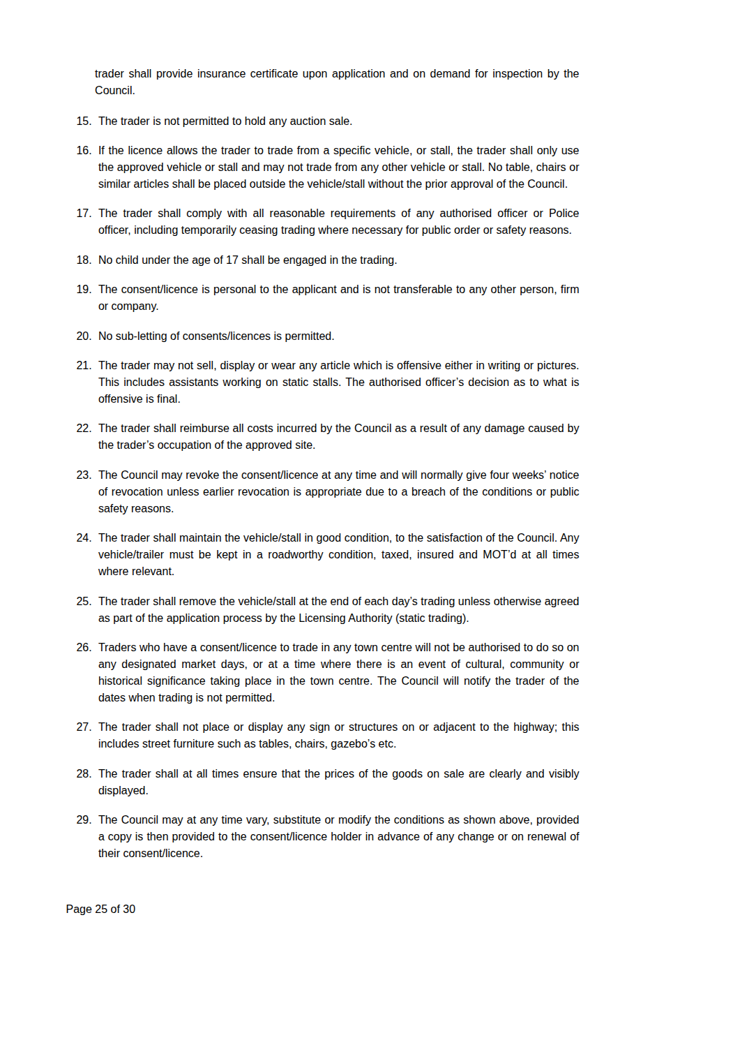trader shall provide insurance certificate upon application and on demand for inspection by the Council.
The trader is not permitted to hold any auction sale.
If the licence allows the trader to trade from a specific vehicle, or stall, the trader shall only use the approved vehicle or stall and may not trade from any other vehicle or stall. No table, chairs or similar articles shall be placed outside the vehicle/stall without the prior approval of the Council.
The trader shall comply with all reasonable requirements of any authorised officer or Police officer, including temporarily ceasing trading where necessary for public order or safety reasons.
No child under the age of 17 shall be engaged in the trading.
The consent/licence is personal to the applicant and is not transferable to any other person, firm or company.
No sub-letting of consents/licences is permitted.
The trader may not sell, display or wear any article which is offensive either in writing or pictures. This includes assistants working on static stalls. The authorised officer’s decision as to what is offensive is final.
The trader shall reimburse all costs incurred by the Council as a result of any damage caused by the trader’s occupation of the approved site.
The Council may revoke the consent/licence at any time and will normally give four weeks’ notice of revocation unless earlier revocation is appropriate due to a breach of the conditions or public safety reasons.
The trader shall maintain the vehicle/stall in good condition, to the satisfaction of the Council. Any vehicle/trailer must be kept in a roadworthy condition, taxed, insured and MOT’d at all times where relevant.
The trader shall remove the vehicle/stall at the end of each day’s trading unless otherwise agreed as part of the application process by the Licensing Authority (static trading).
Traders who have a consent/licence to trade in any town centre will not be authorised to do so on any designated market days, or at a time where there is an event of cultural, community or historical significance taking place in the town centre. The Council will notify the trader of the dates when trading is not permitted.
The trader shall not place or display any sign or structures on or adjacent to the highway; this includes street furniture such as tables, chairs, gazebo’s etc.
The trader shall at all times ensure that the prices of the goods on sale are clearly and visibly displayed.
The Council may at any time vary, substitute or modify the conditions as shown above, provided a copy is then provided to the consent/licence holder in advance of any change or on renewal of their consent/licence.
Page 25 of 30